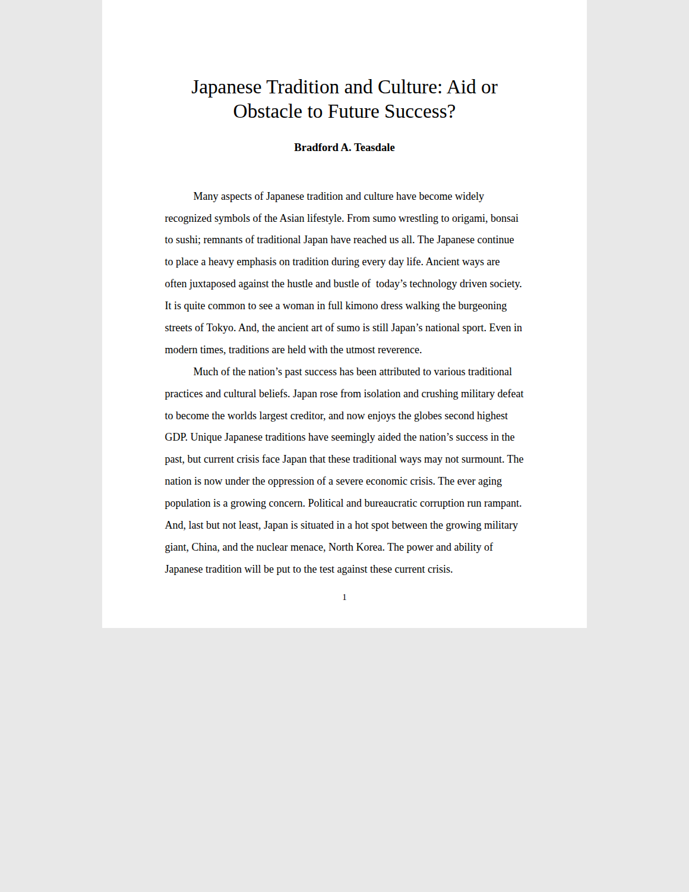Japanese Tradition and Culture: Aid or Obstacle to Future Success?
Bradford A. Teasdale
Many aspects of Japanese tradition and culture have become widely recognized symbols of the Asian lifestyle. From sumo wrestling to origami, bonsai to sushi; remnants of traditional Japan have reached us all. The Japanese continue to place a heavy emphasis on tradition during every day life. Ancient ways are often juxtaposed against the hustle and bustle of today’s technology driven society. It is quite common to see a woman in full kimono dress walking the burgeoning streets of Tokyo. And, the ancient art of sumo is still Japan’s national sport. Even in modern times, traditions are held with the utmost reverence.
Much of the nation’s past success has been attributed to various traditional practices and cultural beliefs. Japan rose from isolation and crushing military defeat to become the worlds largest creditor, and now enjoys the globes second highest GDP. Unique Japanese traditions have seemingly aided the nation’s success in the past, but current crisis face Japan that these traditional ways may not surmount. The nation is now under the oppression of a severe economic crisis. The ever aging population is a growing concern. Political and bureaucratic corruption run rampant. And, last but not least, Japan is situated in a hot spot between the growing military giant, China, and the nuclear menace, North Korea. The power and ability of Japanese tradition will be put to the test against these current crisis.
1